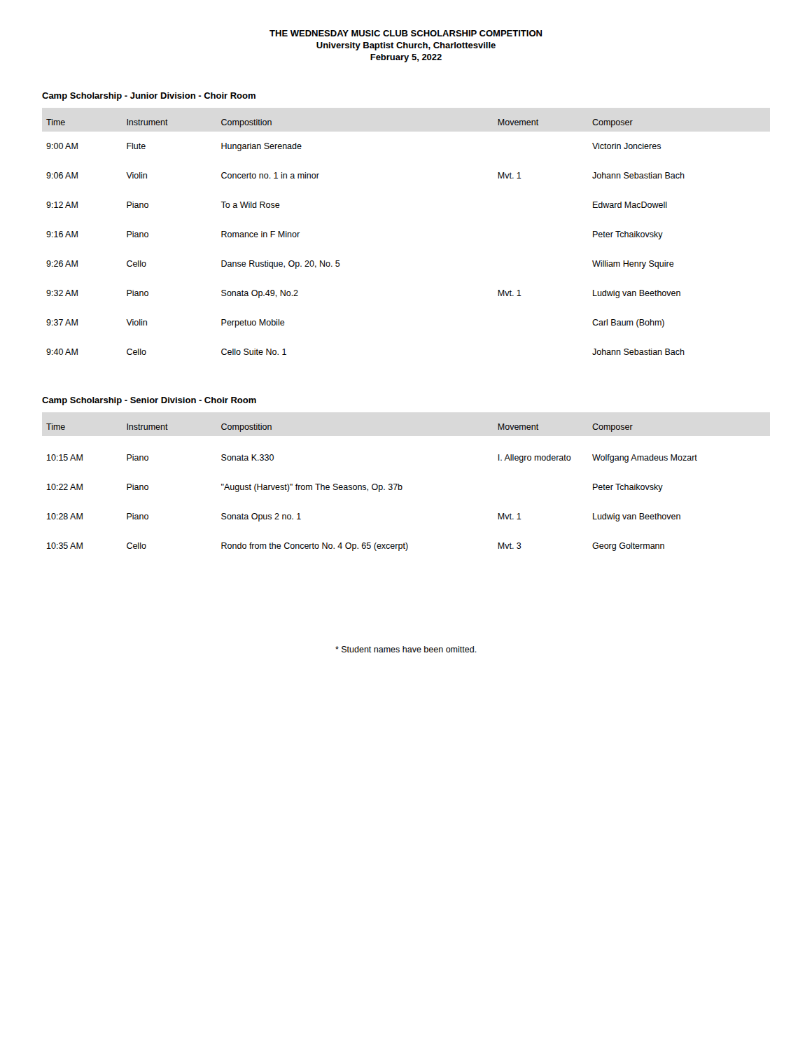THE WEDNESDAY MUSIC CLUB SCHOLARSHIP COMPETITION
University Baptist Church, Charlottesville
February 5, 2022
Camp Scholarship - Junior Division - Choir Room
| Time | Instrument | Compostition | Movement | Composer |
| --- | --- | --- | --- | --- |
| 9:00 AM | Flute | Hungarian Serenade | | Victorin Joncieres |
| 9:06 AM | Violin | Concerto no. 1 in a minor | Mvt. 1 | Johann Sebastian Bach |
| 9:12 AM | Piano | To a Wild Rose | | Edward MacDowell |
| 9:16 AM | Piano | Romance in F Minor | | Peter Tchaikovsky |
| 9:26 AM | Cello | Danse Rustique, Op. 20, No. 5 | | William Henry Squire |
| 9:32 AM | Piano | Sonata Op.49, No.2 | Mvt. 1 | Ludwig van Beethoven |
| 9:37 AM | Violin | Perpetuo Mobile | | Carl Baum (Bohm) |
| 9:40 AM | Cello | Cello Suite No. 1 | | Johann Sebastian Bach |
Camp Scholarship - Senior Division - Choir Room
| Time | Instrument | Compostition | Movement | Composer |
| --- | --- | --- | --- | --- |
| 10:15 AM | Piano | Sonata K.330 | I. Allegro moderato | Wolfgang Amadeus Mozart |
| 10:22 AM | Piano | "August (Harvest)" from The Seasons, Op. 37b | | Peter Tchaikovsky |
| 10:28 AM | Piano | Sonata Opus 2 no. 1 | Mvt. 1 | Ludwig van Beethoven |
| 10:35 AM | Cello | Rondo from the Concerto No. 4 Op. 65 (excerpt) | Mvt. 3 | Georg Goltermann |
* Student names have been omitted.